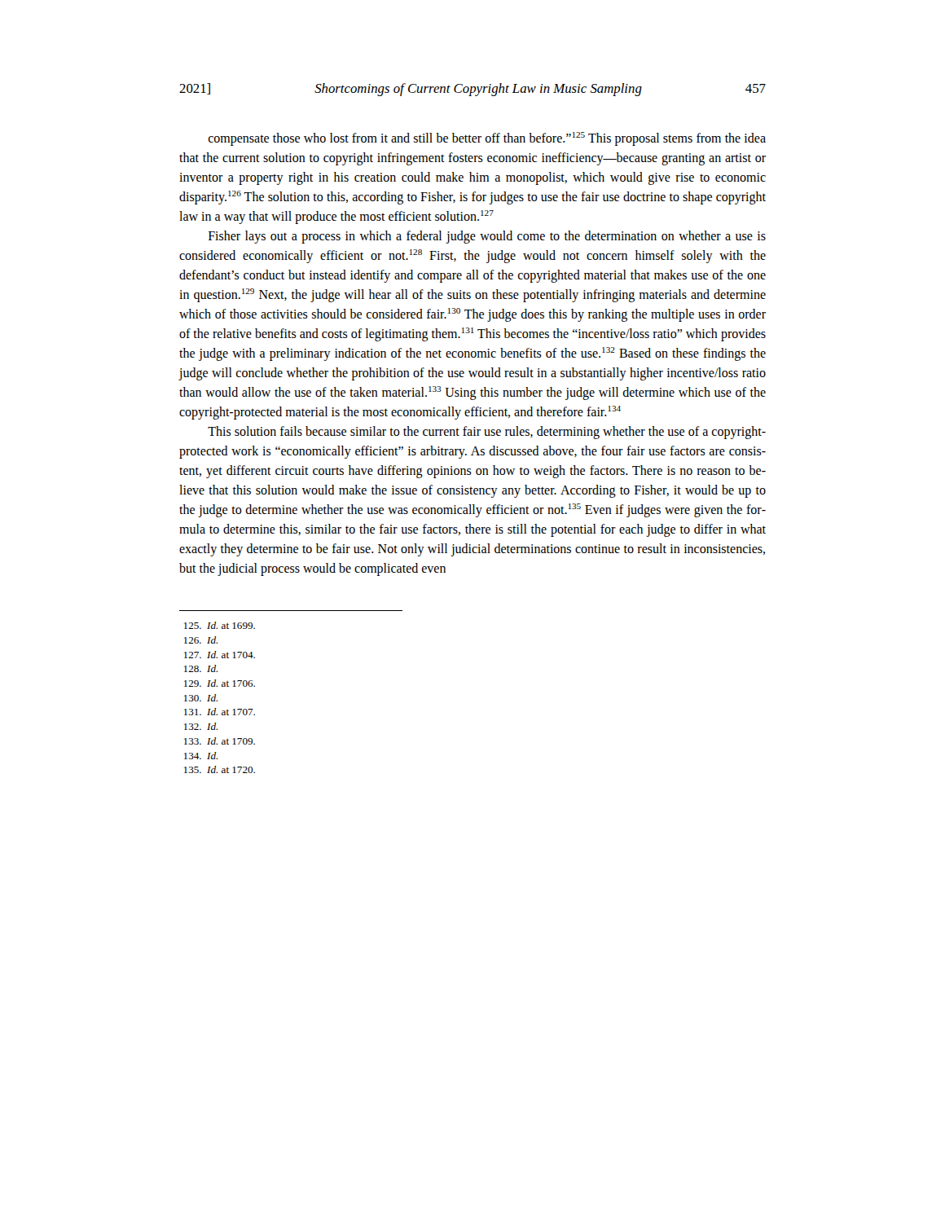2021] Shortcomings of Current Copyright Law in Music Sampling 457
compensate those who lost from it and still be better off than before.”125 This proposal stems from the idea that the current solution to copyright infringement fosters economic inefficiency—because granting an artist or inventor a property right in his creation could make him a monopolist, which would give rise to economic disparity.126 The solution to this, according to Fisher, is for judges to use the fair use doctrine to shape copyright law in a way that will produce the most efficient solution.127
Fisher lays out a process in which a federal judge would come to the determination on whether a use is considered economically efficient or not.128 First, the judge would not concern himself solely with the defendant’s conduct but instead identify and compare all of the copyrighted material that makes use of the one in question.129 Next, the judge will hear all of the suits on these potentially infringing materials and determine which of those activities should be considered fair.130 The judge does this by ranking the multiple uses in order of the relative benefits and costs of legitimating them.131 This becomes the “incentive/loss ratio” which provides the judge with a preliminary indication of the net economic benefits of the use.132 Based on these findings the judge will conclude whether the prohibition of the use would result in a substantially higher incentive/loss ratio than would allow the use of the taken material.133 Using this number the judge will determine which use of the copyright-protected material is the most economically efficient, and therefore fair.134
This solution fails because similar to the current fair use rules, determining whether the use of a copyright-protected work is “economically efficient” is arbitrary. As discussed above, the four fair use factors are consistent, yet different circuit courts have differing opinions on how to weigh the factors. There is no reason to believe that this solution would make the issue of consistency any better. According to Fisher, it would be up to the judge to determine whether the use was economically efficient or not.135 Even if judges were given the formula to determine this, similar to the fair use factors, there is still the potential for each judge to differ in what exactly they determine to be fair use. Not only will judicial determinations continue to result in inconsistencies, but the judicial process would be complicated even
125. Id. at 1699.
126. Id.
127. Id. at 1704.
128. Id.
129. Id. at 1706.
130. Id.
131. Id. at 1707.
132. Id.
133. Id. at 1709.
134. Id.
135. Id. at 1720.